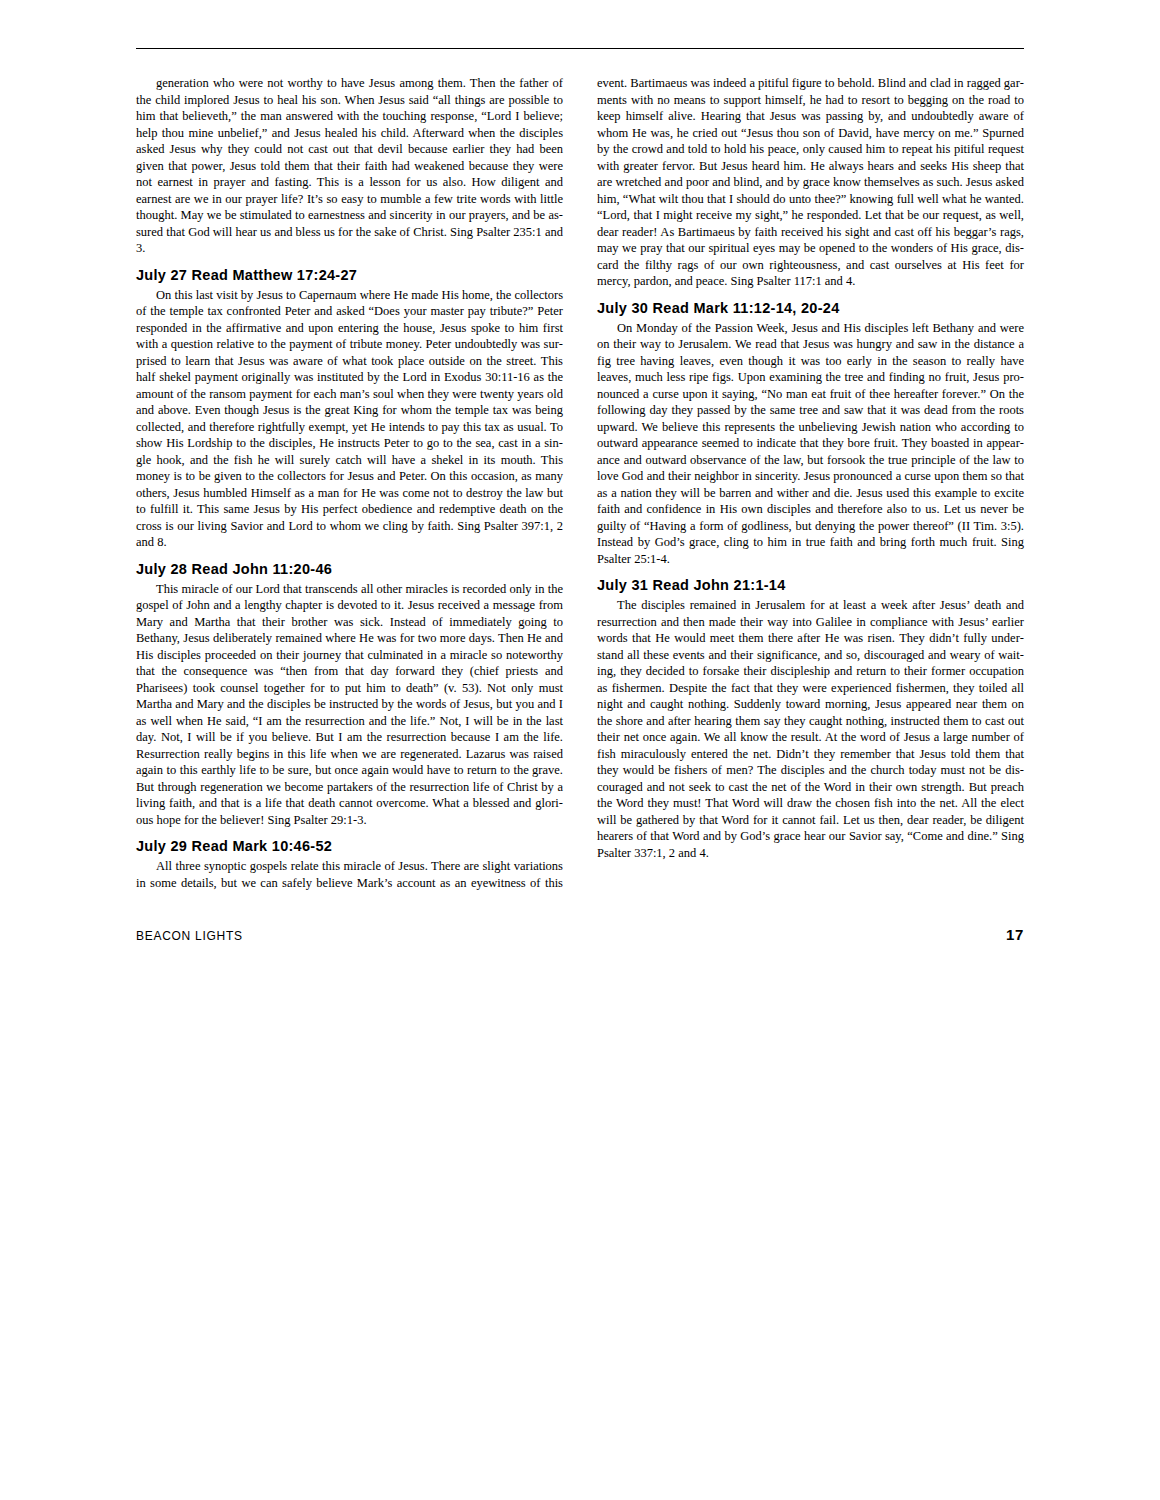generation who were not worthy to have Jesus among them. Then the father of the child implored Jesus to heal his son. When Jesus said “all things are possible to him that believeth,” the man answered with the touching response, “Lord I believe; help thou mine unbelief,” and Jesus healed his child. Afterward when the disciples asked Jesus why they could not cast out that devil because earlier they had been given that power, Jesus told them that their faith had weakened because they were not earnest in prayer and fasting. This is a lesson for us also. How diligent and earnest are we in our prayer life? It’s so easy to mumble a few trite words with little thought. May we be stimulated to earnestness and sincerity in our prayers, and be assured that God will hear us and bless us for the sake of Christ. Sing Psalter 235:1 and 3.
July 27 Read Matthew 17:24-27
On this last visit by Jesus to Capernaum where He made His home, the collectors of the temple tax confronted Peter and asked “Does your master pay tribute?” Peter responded in the affirmative and upon entering the house, Jesus spoke to him first with a question relative to the payment of tribute money. Peter undoubtedly was surprised to learn that Jesus was aware of what took place outside on the street. This half shekel payment originally was instituted by the Lord in Exodus 30:11-16 as the amount of the ransom payment for each man’s soul when they were twenty years old and above. Even though Jesus is the great King for whom the temple tax was being collected, and therefore rightfully exempt, yet He intends to pay this tax as usual. To show His Lordship to the disciples, He instructs Peter to go to the sea, cast in a single hook, and the fish he will surely catch will have a shekel in its mouth. This money is to be given to the collectors for Jesus and Peter. On this occasion, as many others, Jesus humbled Himself as a man for He was come not to destroy the law but to fulfill it. This same Jesus by His perfect obedience and redemptive death on the cross is our living Savior and Lord to whom we cling by faith. Sing Psalter 397:1, 2 and 8.
July 28 Read John 11:20-46
This miracle of our Lord that transcends all other miracles is recorded only in the gospel of John and a lengthy chapter is devoted to it. Jesus received a message from Mary and Martha that their brother was sick. Instead of immediately going to Bethany, Jesus deliberately remained where He was for two more days. Then He and His disciples proceeded on their journey that culminated in a miracle so noteworthy that the consequence was “then from that day forward they (chief priests and Pharisees) took counsel together for to put him to death” (v. 53). Not only must Martha and Mary and the disciples be instructed by the words of Jesus, but you and I as well when He said, “I am the resurrection and the life.” Not, I will be in the last day. Not, I will be if you believe. But I am the resurrection because I am the life. Resurrection really begins in this life when we are regenerated. Lazarus was raised again to this earthly life to be sure, but once again would have to return to the grave. But through regeneration we become partakers of the resurrection life of Christ by a living faith, and that is a life that death cannot overcome. What a blessed and glorious hope for the believer! Sing Psalter 29:1-3.
July 29 Read Mark 10:46-52
All three synoptic gospels relate this miracle of Jesus. There are slight variations in some details, but we can safely believe Mark’s account as an eyewitness of this event. Bartimaeus was indeed a pitiful figure to behold. Blind and clad in ragged garments with no means to support himself, he had to resort to begging on the road to keep himself alive. Hearing that Jesus was passing by, and undoubtedly aware of whom He was, he cried out “Jesus thou son of David, have mercy on me.” Spurned by the crowd and told to hold his peace, only caused him to repeat his pitiful request with greater fervor. But Jesus heard him. He always hears and seeks His sheep that are wretched and poor and blind, and by grace know themselves as such. Jesus asked him, “What wilt thou that I should do unto thee?” knowing full well what he wanted. “Lord, that I might receive my sight,” he responded. Let that be our request, as well, dear reader! As Bartimaeus by faith received his sight and cast off his beggar’s rags, may we pray that our spiritual eyes may be opened to the wonders of His grace, discard the filthy rags of our own righteousness, and cast ourselves at His feet for mercy, pardon, and peace. Sing Psalter 117:1 and 4.
July 30 Read Mark 11:12-14, 20-24
On Monday of the Passion Week, Jesus and His disciples left Bethany and were on their way to Jerusalem. We read that Jesus was hungry and saw in the distance a fig tree having leaves, even though it was too early in the season to really have leaves, much less ripe figs. Upon examining the tree and finding no fruit, Jesus pronounced a curse upon it saying, “No man eat fruit of thee hereafter forever.” On the following day they passed by the same tree and saw that it was dead from the roots upward. We believe this represents the unbelieving Jewish nation who according to outward appearance seemed to indicate that they bore fruit. They boasted in appearance and outward observance of the law, but forsook the true principle of the law to love God and their neighbor in sincerity. Jesus pronounced a curse upon them so that as a nation they will be barren and wither and die. Jesus used this example to excite faith and confidence in His own disciples and therefore also to us. Let us never be guilty of “Having a form of godliness, but denying the power thereof” (II Tim. 3:5). Instead by God’s grace, cling to him in true faith and bring forth much fruit. Sing Psalter 25:1-4.
July 31 Read John 21:1-14
The disciples remained in Jerusalem for at least a week after Jesus’ death and resurrection and then made their way into Galilee in compliance with Jesus’ earlier words that He would meet them there after He was risen. They didn’t fully understand all these events and their significance, and so, discouraged and weary of waiting, they decided to forsake their discipleship and return to their former occupation as fishermen. Despite the fact that they were experienced fishermen, they toiled all night and caught nothing. Suddenly toward morning, Jesus appeared near them on the shore and after hearing them say they caught nothing, instructed them to cast out their net once again. We all know the result. At the word of Jesus a large number of fish miraculously entered the net. Didn’t they remember that Jesus told them that they would be fishers of men? The disciples and the church today must not be discouraged and not seek to cast the net of the Word in their own strength. But preach the Word they must! That Word will draw the chosen fish into the net. All the elect will be gathered by that Word for it cannot fail. Let us then, dear reader, be diligent hearers of that Word and by God’s grace hear our Savior say, “Come and dine.” Sing Psalter 337:1, 2 and 4.
BEACON LIGHTS 17